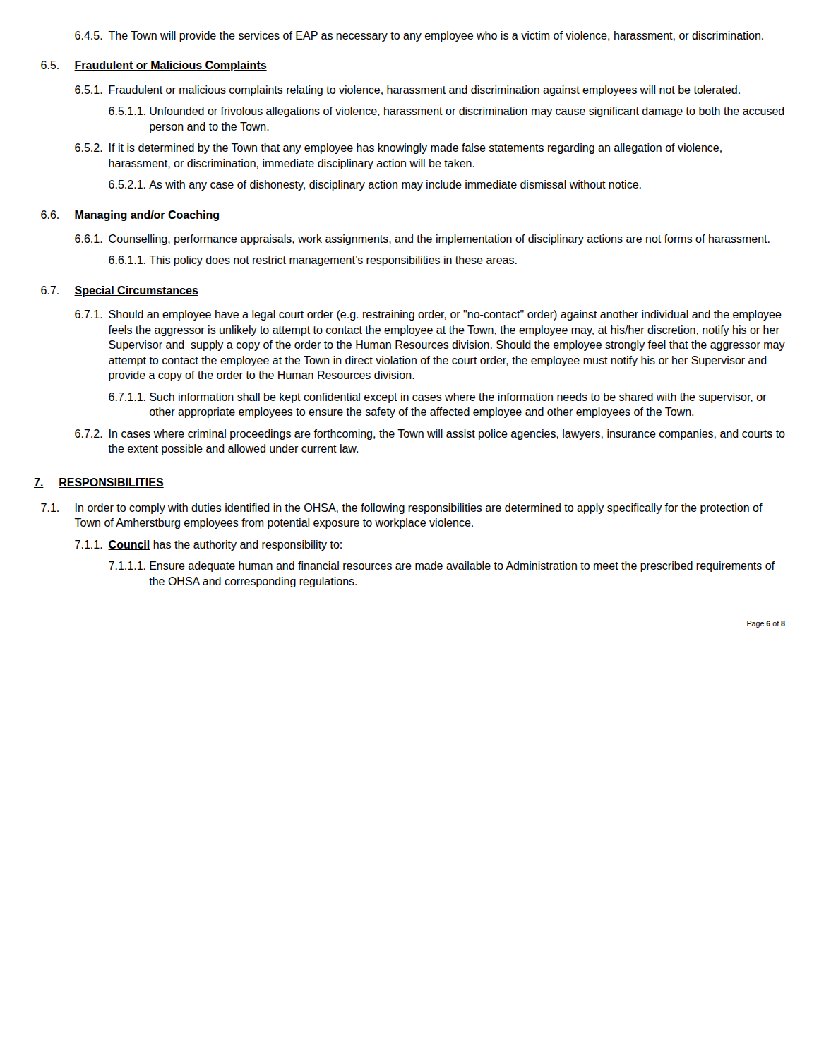6.4.5.
The Town will provide the services of EAP as necessary to any employee who is a victim of violence, harassment, or discrimination.
6.5.
Fraudulent or Malicious Complaints
6.5.1.
Fraudulent or malicious complaints relating to violence, harassment and discrimination against employees will not be tolerated.
6.5.1.1.
Unfounded or frivolous allegations of violence, harassment or discrimination may cause significant damage to both the accused person and to the Town.
6.5.2.
If it is determined by the Town that any employee has knowingly made false statements regarding an allegation of violence, harassment, or discrimination, immediate disciplinary action will be taken.
6.5.2.1.
As with any case of dishonesty, disciplinary action may include immediate dismissal without notice.
6.6.
Managing and/or Coaching
6.6.1.
Counselling, performance appraisals, work assignments, and the implementation of disciplinary actions are not forms of harassment.
6.6.1.1.
This policy does not restrict management’s responsibilities in these areas.
6.7.
Special Circumstances
6.7.1.
Should an employee have a legal court order (e.g. restraining order, or "no-contact" order) against another individual and the employee feels the aggressor is unlikely to attempt to contact the employee at the Town, the employee may, at his/her discretion, notify his or her Supervisor and supply a copy of the order to the Human Resources division. Should the employee strongly feel that the aggressor may attempt to contact the employee at the Town in direct violation of the court order, the employee must notify his or her Supervisor and provide a copy of the order to the Human Resources division.
6.7.1.1.
Such information shall be kept confidential except in cases where the information needs to be shared with the supervisor, or other appropriate employees to ensure the safety of the affected employee and other employees of the Town.
6.7.2.
In cases where criminal proceedings are forthcoming, the Town will assist police agencies, lawyers, insurance companies, and courts to the extent possible and allowed under current law.
7.
RESPONSIBILITIES
7.1.
In order to comply with duties identified in the OHSA, the following responsibilities are determined to apply specifically for the protection of Town of Amherstburg employees from potential exposure to workplace violence.
7.1.1.
Council has the authority and responsibility to:
7.1.1.1.
Ensure adequate human and financial resources are made available to Administration to meet the prescribed requirements of the OHSA and corresponding regulations.
Page 6 of 8